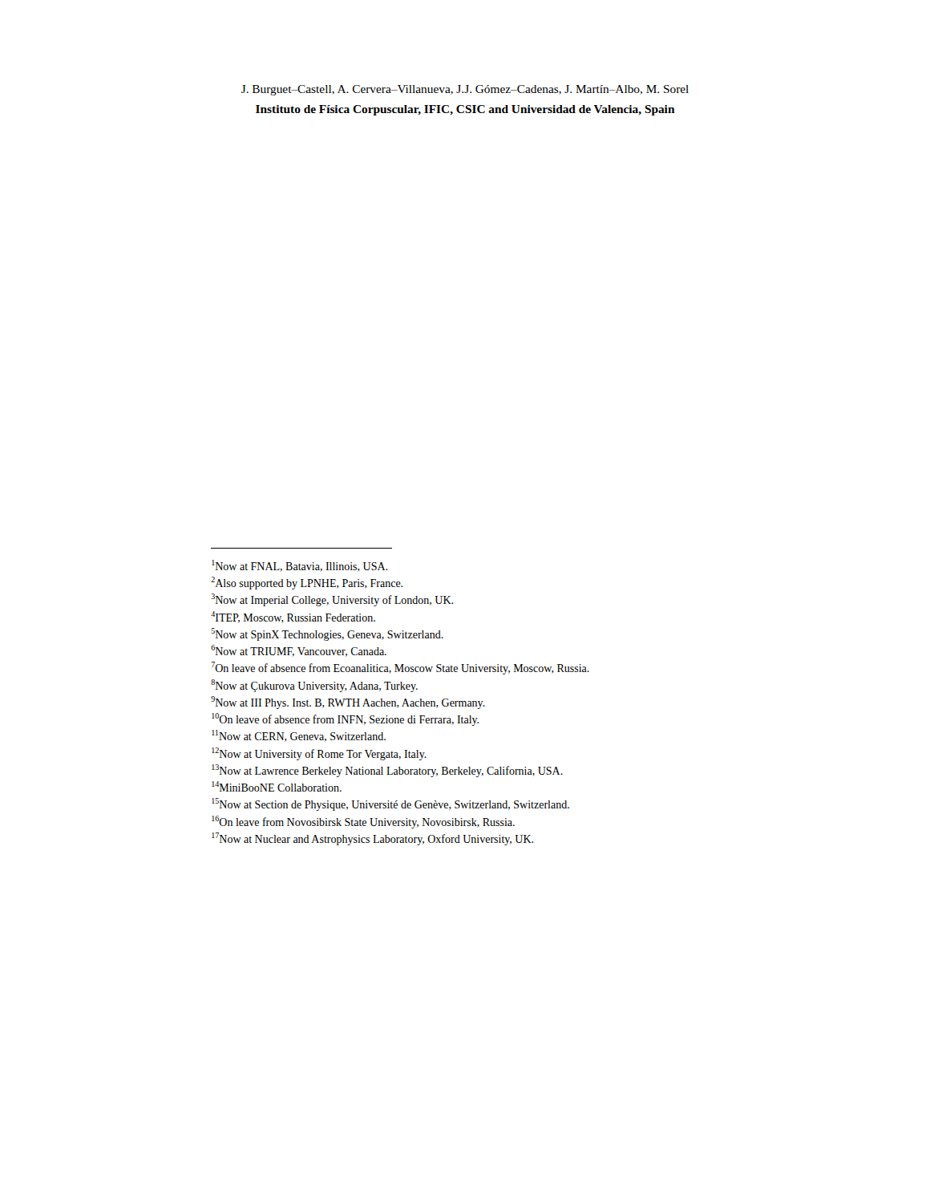J. Burguet–Castell, A. Cervera–Villanueva, J.J. Gómez–Cadenas, J. Martín–Albo, M. Sorel
Instituto de Física Corpuscular, IFIC, CSIC and Universidad de Valencia, Spain
1Now at FNAL, Batavia, Illinois, USA.
2Also supported by LPNHE, Paris, France.
3Now at Imperial College, University of London, UK.
4ITEP, Moscow, Russian Federation.
5Now at SpinX Technologies, Geneva, Switzerland.
6Now at TRIUMF, Vancouver, Canada.
7On leave of absence from Ecoanalitica, Moscow State University, Moscow, Russia.
8Now at Çukurova University, Adana, Turkey.
9Now at III Phys. Inst. B, RWTH Aachen, Aachen, Germany.
10On leave of absence from INFN, Sezione di Ferrara, Italy.
11Now at CERN, Geneva, Switzerland.
12Now at University of Rome Tor Vergata, Italy.
13Now at Lawrence Berkeley National Laboratory, Berkeley, California, USA.
14MiniBooNE Collaboration.
15Now at Section de Physique, Université de Genève, Switzerland, Switzerland.
16On leave from Novosibirsk State University, Novosibirsk, Russia.
17Now at Nuclear and Astrophysics Laboratory, Oxford University, UK.